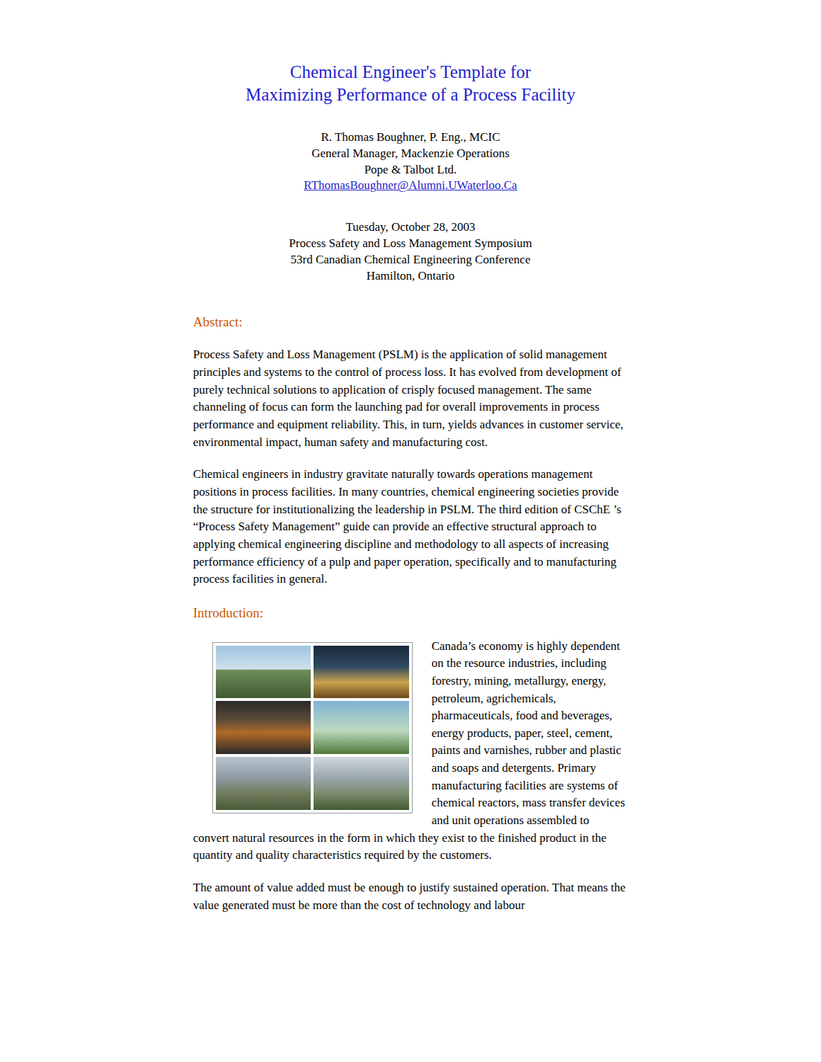Chemical Engineer's Template for
Maximizing Performance of a Process Facility
R. Thomas Boughner, P. Eng., MCIC
General Manager, Mackenzie Operations
Pope & Talbot Ltd.
RThomasBoughner@Alumni.UWaterloo.Ca
Tuesday, October 28, 2003
Process Safety and Loss Management Symposium
53rd Canadian Chemical Engineering Conference
Hamilton, Ontario
Abstract:
Process Safety and Loss Management (PSLM) is the application of solid management principles and systems to the control of process loss. It has evolved from development of purely technical solutions to application of crisply focused management. The same channeling of focus can form the launching pad for overall improvements in process performance and equipment reliability. This, in turn, yields advances in customer service, environmental impact, human safety and manufacturing cost.
Chemical engineers in industry gravitate naturally towards operations management positions in process facilities. In many countries, chemical engineering societies provide the structure for institutionalizing the leadership in PSLM. The third edition of CSChE ’s “Process Safety Management” guide can provide an effective structural approach to applying chemical engineering discipline and methodology to all aspects of increasing performance efficiency of a pulp and paper operation, specifically and to manufacturing process facilities in general.
Introduction:
Canada’s economy is highly dependent on the resource industries, including forestry, mining, metallurgy, energy, petroleum, agrichemicals, pharmaceuticals, food and beverages, energy products, paper, steel, cement, paints and varnishes, rubber and plastic and soaps and detergents. Primary manufacturing facilities are systems of chemical reactors, mass transfer devices and unit operations assembled to convert natural resources in the form in which they exist to the finished product in the quantity and quality characteristics required by the customers.
The amount of value added must be enough to justify sustained operation. That means the value generated must be more than the cost of technology and labour